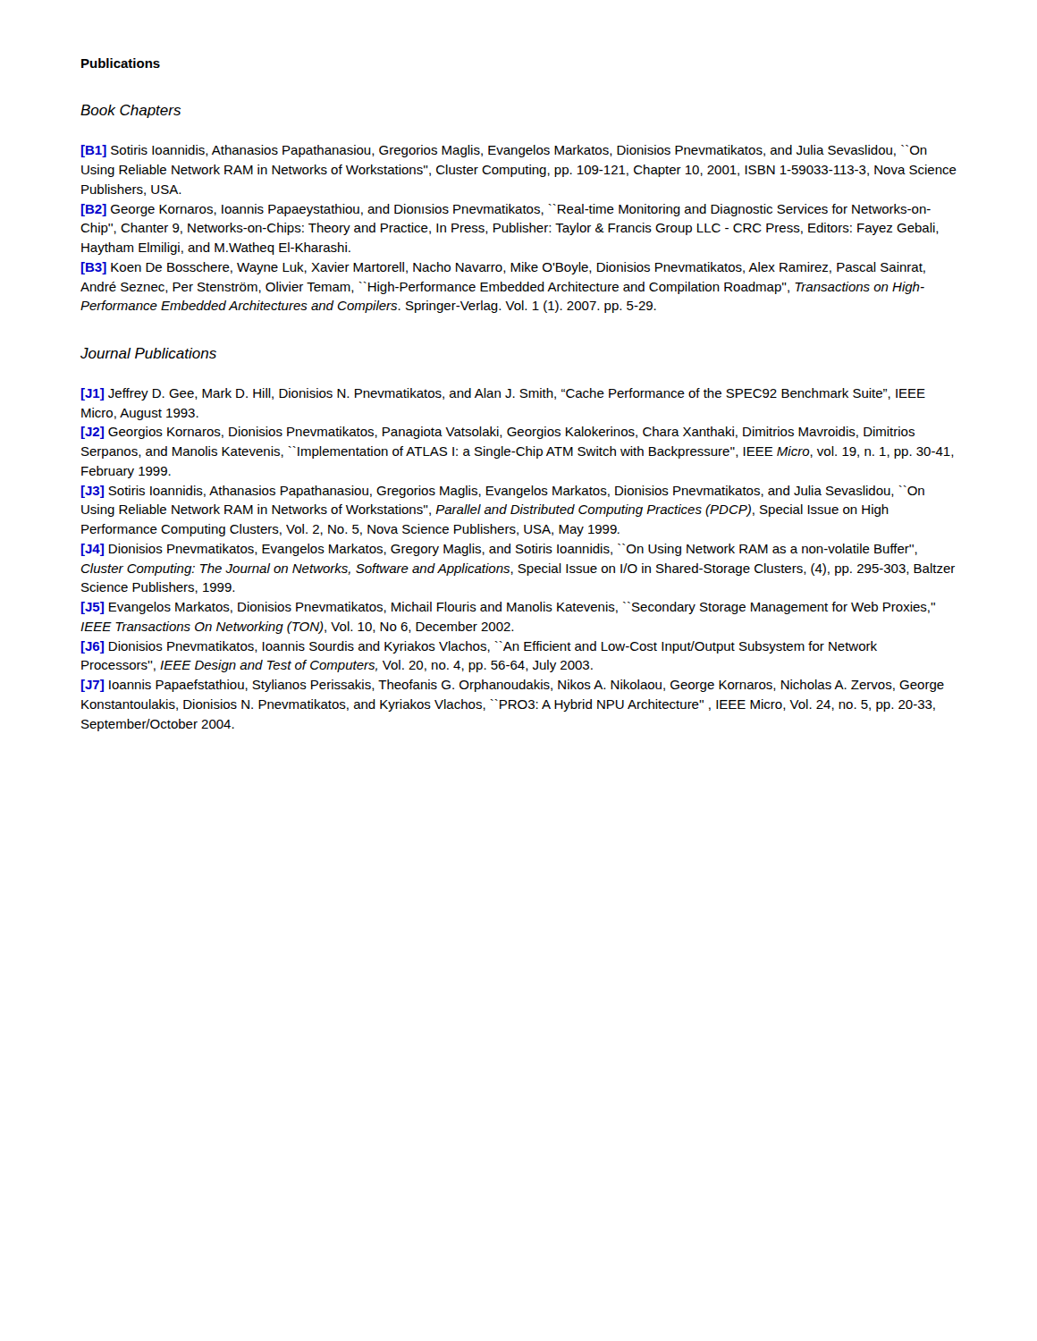Publications
Book Chapters
[B1] Sotiris Ioannidis, Athanasios Papathanasiou, Gregorios Maglis, Evangelos Markatos, Dionisios Pnevmatikatos, and Julia Sevaslidou, ``On Using Reliable Network RAM in Networks of Workstations'', Cluster Computing, pp. 109-121, Chapter 10, 2001, ISBN 1-59033-113-3, Nova Science Publishers, USA.
[B2] George Kornaros, Ioannis Papaeystathiou, and Dionısios Pnevmatikatos, ``Real-time Monitoring and Diagnostic Services for Networks-on-Chip'', Chanter 9, Networks-on-Chips: Theory and Practice, In Press, Publisher: Taylor & Francis Group LLC - CRC Press, Editors: Fayez Gebali, Haytham Elmiligi, and M.Watheq El-Kharashi.
[B3] Koen De Bosschere, Wayne Luk, Xavier Martorell, Nacho Navarro, Mike O'Boyle, Dionisios Pnevmatikatos, Alex Ramirez, Pascal Sainrat, André Seznec, Per Stenström, Olivier Temam, ``High-Performance Embedded Architecture and Compilation Roadmap'', Transactions on High-Performance Embedded Architectures and Compilers. Springer-Verlag. Vol. 1 (1). 2007. pp. 5-29.
Journal Publications
[J1] Jeffrey D. Gee, Mark D. Hill, Dionisios N. Pnevmatikatos, and Alan J. Smith, “Cache Performance of the SPEC92 Benchmark Suite”, IEEE Micro, August 1993.
[J2] Georgios Kornaros, Dionisios Pnevmatikatos, Panagiota Vatsolaki, Georgios Kalokerinos, Chara Xanthaki, Dimitrios Mavroidis, Dimitrios Serpanos, and Manolis Katevenis, ``Implementation of ATLAS I: a Single-Chip ATM Switch with Backpressure'', IEEE Micro, vol. 19, n. 1, pp. 30-41, February 1999.
[J3] Sotiris Ioannidis, Athanasios Papathanasiou, Gregorios Maglis, Evangelos Markatos, Dionisios Pnevmatikatos, and Julia Sevaslidou, ``On Using Reliable Network RAM in Networks of Workstations'', Parallel and Distributed Computing Practices (PDCP), Special Issue on High Performance Computing Clusters, Vol. 2, No. 5, Nova Science Publishers, USA, May 1999.
[J4] Dionisios Pnevmatikatos, Evangelos Markatos, Gregory Maglis, and Sotiris Ioannidis, ``On Using Network RAM as a non-volatile Buffer'', Cluster Computing: The Journal on Networks, Software and Applications, Special Issue on I/O in Shared-Storage Clusters, (4), pp. 295-303, Baltzer Science Publishers, 1999.
[J5] Evangelos Markatos, Dionisios Pnevmatikatos, Michail Flouris and Manolis Katevenis, ``Secondary Storage Management for Web Proxies,'' IEEE Transactions On Networking (TON), Vol. 10, No 6, December 2002.
[J6] Dionisios Pnevmatikatos, Ioannis Sourdis and Kyriakos Vlachos, ``An Efficient and Low-Cost Input/Output Subsystem for Network Processors'', IEEE Design and Test of Computers, Vol. 20, no. 4, pp. 56-64, July 2003.
[J7] Ioannis Papaefstathiou, Stylianos Perissakis, Theofanis G. Orphanoudakis, Nikos A. Nikolaou, George Kornaros, Nicholas A. Zervos, George Konstantoulakis, Dionisios N. Pnevmatikatos, and Kyriakos Vlachos, ``PRO3: A Hybrid NPU Architecture'' , IEEE Micro, Vol. 24, no. 5, pp. 20-33, September/October 2004.